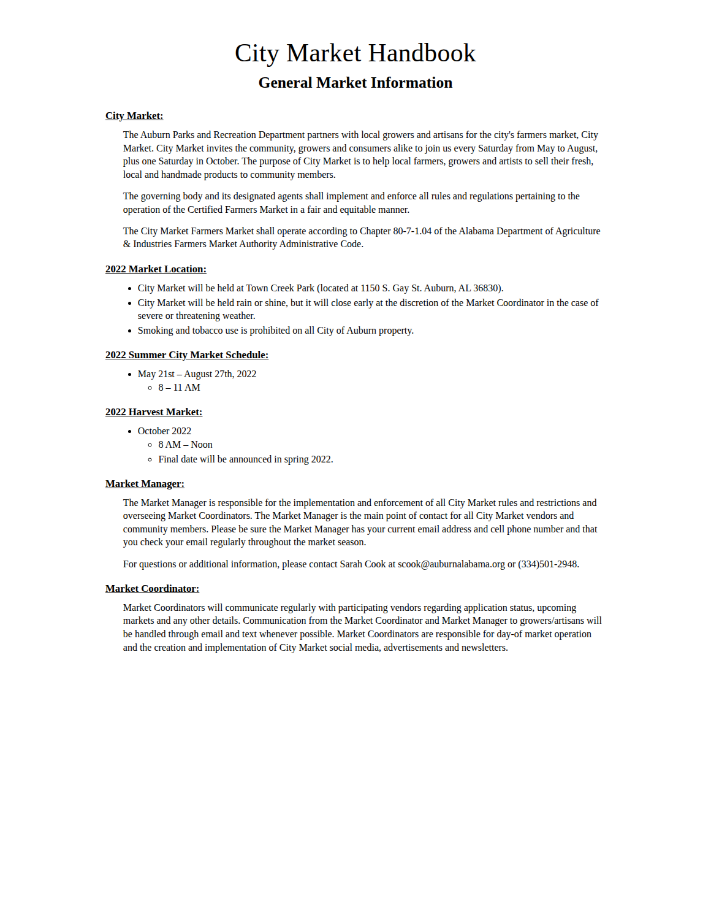City Market Handbook
General Market Information
City Market:
The Auburn Parks and Recreation Department partners with local growers and artisans for the city's farmers market, City Market. City Market invites the community, growers and consumers alike to join us every Saturday from May to August, plus one Saturday in October. The purpose of City Market is to help local farmers, growers and artists to sell their fresh, local and handmade products to community members.
The governing body and its designated agents shall implement and enforce all rules and regulations pertaining to the operation of the Certified Farmers Market in a fair and equitable manner.
The City Market Farmers Market shall operate according to Chapter 80-7-1.04 of the Alabama Department of Agriculture & Industries Farmers Market Authority Administrative Code.
2022 Market Location:
City Market will be held at Town Creek Park (located at 1150 S. Gay St. Auburn, AL 36830).
City Market will be held rain or shine, but it will close early at the discretion of the Market Coordinator in the case of severe or threatening weather.
Smoking and tobacco use is prohibited on all City of Auburn property.
2022 Summer City Market Schedule:
May 21st – August 27th, 2022
8 – 11 AM
2022 Harvest Market:
October 2022
8 AM – Noon
Final date will be announced in spring 2022.
Market Manager:
The Market Manager is responsible for the implementation and enforcement of all City Market rules and restrictions and overseeing Market Coordinators. The Market Manager is the main point of contact for all City Market vendors and community members. Please be sure the Market Manager has your current email address and cell phone number and that you check your email regularly throughout the market season.
For questions or additional information, please contact Sarah Cook at scook@auburnalabama.org or (334)501-2948.
Market Coordinator:
Market Coordinators will communicate regularly with participating vendors regarding application status, upcoming markets and any other details. Communication from the Market Coordinator and Market Manager to growers/artisans will be handled through email and text whenever possible. Market Coordinators are responsible for day-of market operation and the creation and implementation of City Market social media, advertisements and newsletters.